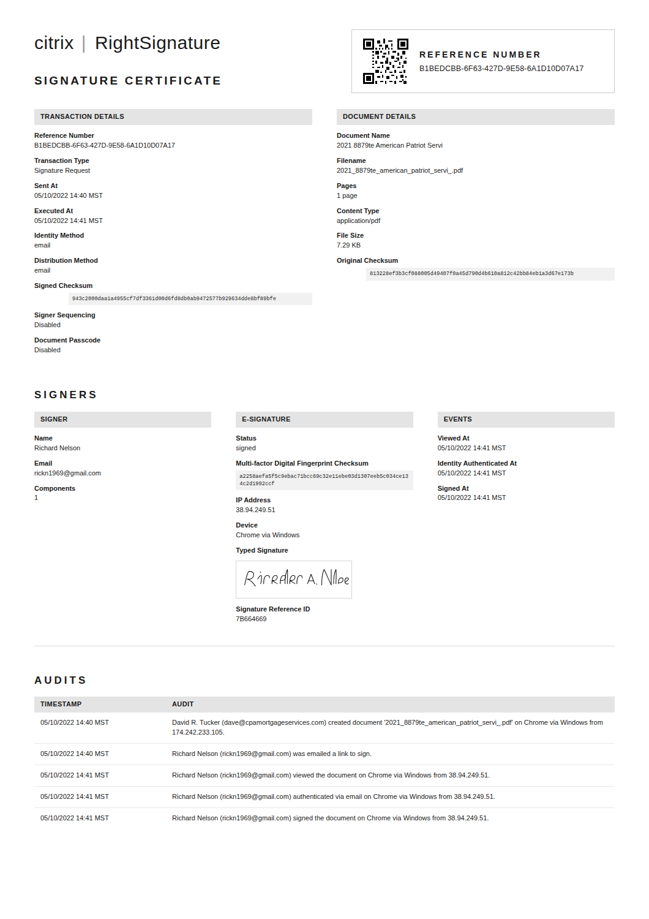citrix|RightSignature
SIGNATURE CERTIFICATE
REFERENCE NUMBER
B1BEDCBB-6F63-427D-9E58-6A1D10D07A17
TRANSACTION DETAILS
Reference Number
B1BEDCBB-6F63-427D-9E58-6A1D10D07A17
Transaction Type
Signature Request
Sent At
05/10/2022 14:40 MST
Executed At
05/10/2022 14:41 MST
Identity Method
email
Distribution Method
email
Signed Checksum
943c2000daa1a4955cf7df3361d00d6fd8db0ab9472577b929634dde8bf89bfe
Signer Sequencing
Disabled
Document Passcode
Disabled
DOCUMENT DETAILS
Document Name
2021 8879te American Patriot Servi
Filename
2021_8879te_american_patriot_servi_.pdf
Pages
1 page
Content Type
application/pdf
File Size
7.29 KB
Original Checksum
813228ef3b3cf088005d49407f0a45d790d4b610a812c42bb84eb1a3d67e173b
SIGNERS
SIGNER
Name
Richard Nelson
Email
rickn1969@gmail.com
Components
1
E-SIGNATURE
Status
signed
Multi-factor Digital Fingerprint Checksum
a2258aefa5f5c9ebac71bcc69c32e11ebe03d1307eeb5c034ce134c2d1992ccf
IP Address
38.94.249.51
Device
Chrome via Windows
Typed Signature
Signature Reference ID
7B664669
EVENTS
Viewed At
05/10/2022 14:41 MST
Identity Authenticated At
05/10/2022 14:41 MST
Signed At
05/10/2022 14:41 MST
AUDITS
| TIMESTAMP | AUDIT |
| --- | --- |
| 05/10/2022 14:40 MST | David R. Tucker (dave@cpamortgageservices.com) created document '2021_8879te_american_patriot_servi_.pdf' on Chrome via Windows from 174.242.233.105. |
| 05/10/2022 14:40 MST | Richard Nelson (rickn1969@gmail.com) was emailed a link to sign. |
| 05/10/2022 14:41 MST | Richard Nelson (rickn1969@gmail.com) viewed the document on Chrome via Windows from 38.94.249.51. |
| 05/10/2022 14:41 MST | Richard Nelson (rickn1969@gmail.com) authenticated via email on Chrome via Windows from 38.94.249.51. |
| 05/10/2022 14:41 MST | Richard Nelson (rickn1969@gmail.com) signed the document on Chrome via Windows from 38.94.249.51. |